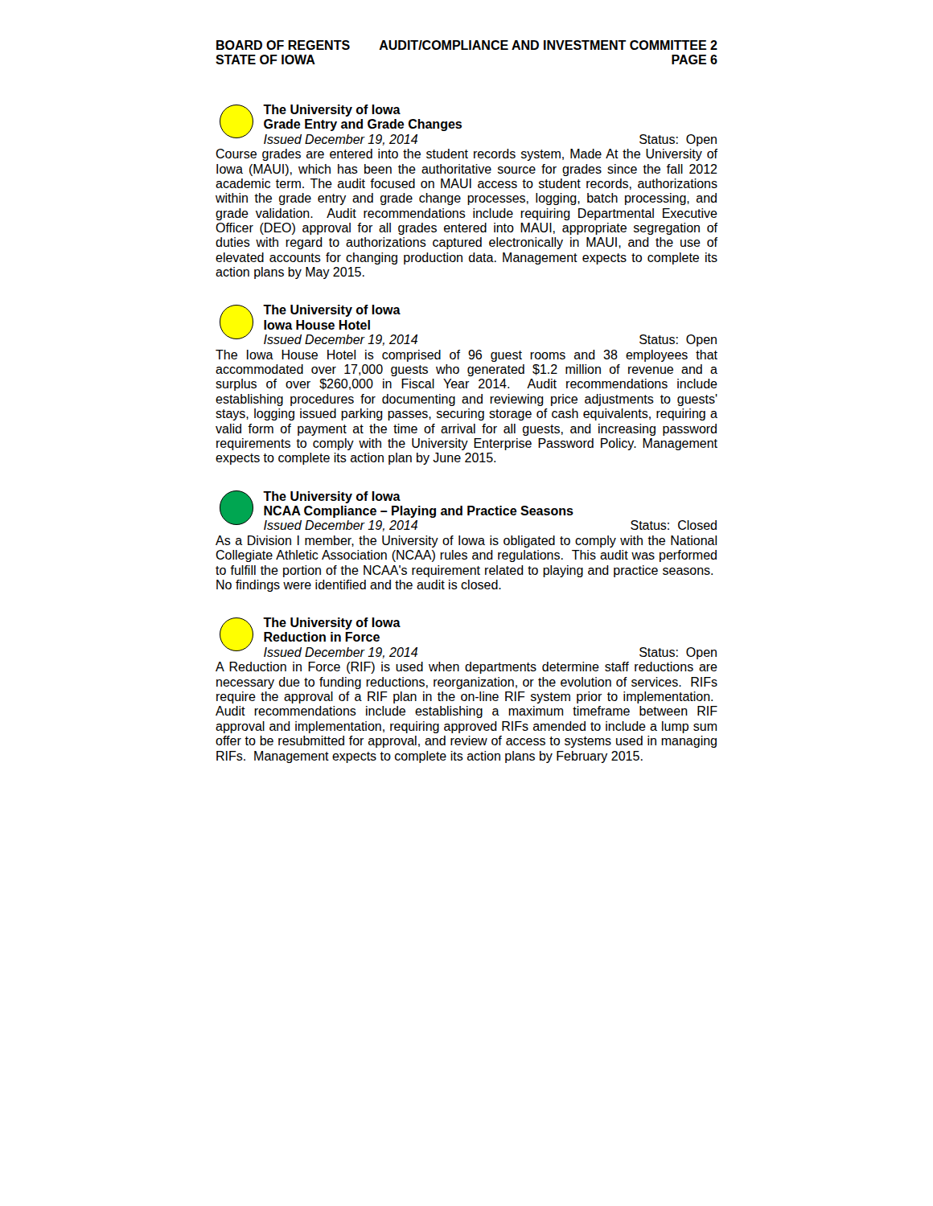BOARD OF REGENTS
STATE OF IOWA
AUDIT/COMPLIANCE AND INVESTMENT COMMITTEE 2
PAGE 6
The University of Iowa
Grade Entry and Grade Changes
Issued December 19, 2014 Status: Open
Course grades are entered into the student records system, Made At the University of Iowa (MAUI), which has been the authoritative source for grades since the fall 2012 academic term. The audit focused on MAUI access to student records, authorizations within the grade entry and grade change processes, logging, batch processing, and grade validation. Audit recommendations include requiring Departmental Executive Officer (DEO) approval for all grades entered into MAUI, appropriate segregation of duties with regard to authorizations captured electronically in MAUI, and the use of elevated accounts for changing production data. Management expects to complete its action plans by May 2015.
The University of Iowa
Iowa House Hotel
Issued December 19, 2014 Status: Open
The Iowa House Hotel is comprised of 96 guest rooms and 38 employees that accommodated over 17,000 guests who generated $1.2 million of revenue and a surplus of over $260,000 in Fiscal Year 2014. Audit recommendations include establishing procedures for documenting and reviewing price adjustments to guests' stays, logging issued parking passes, securing storage of cash equivalents, requiring a valid form of payment at the time of arrival for all guests, and increasing password requirements to comply with the University Enterprise Password Policy. Management expects to complete its action plan by June 2015.
The University of Iowa
NCAA Compliance – Playing and Practice Seasons
Issued December 19, 2014 Status: Closed
As a Division I member, the University of Iowa is obligated to comply with the National Collegiate Athletic Association (NCAA) rules and regulations. This audit was performed to fulfill the portion of the NCAA's requirement related to playing and practice seasons. No findings were identified and the audit is closed.
The University of Iowa
Reduction in Force
Issued December 19, 2014 Status: Open
A Reduction in Force (RIF) is used when departments determine staff reductions are necessary due to funding reductions, reorganization, or the evolution of services. RIFs require the approval of a RIF plan in the on-line RIF system prior to implementation. Audit recommendations include establishing a maximum timeframe between RIF approval and implementation, requiring approved RIFs amended to include a lump sum offer to be resubmitted for approval, and review of access to systems used in managing RIFs. Management expects to complete its action plans by February 2015.